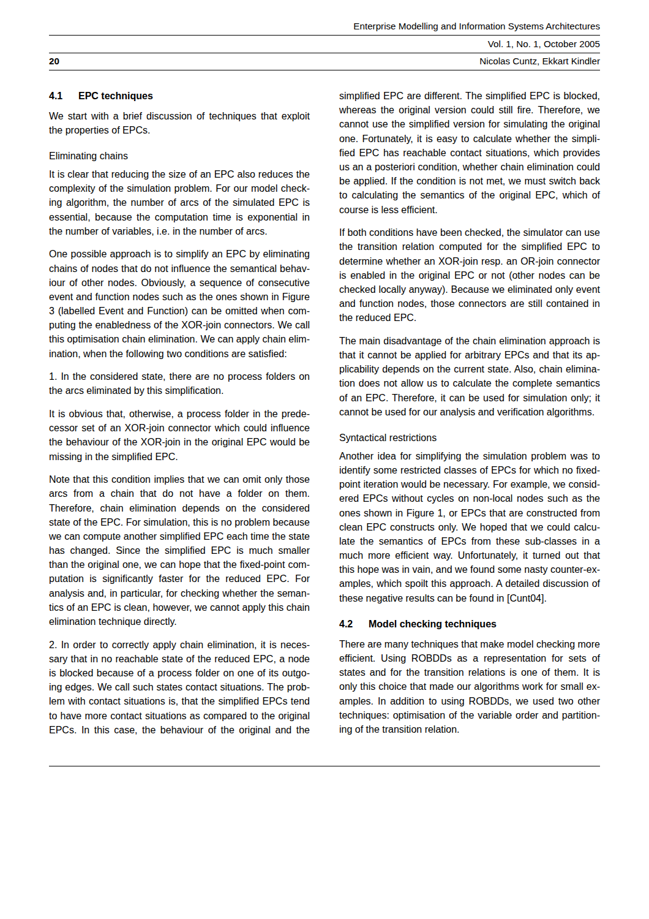Enterprise Modelling and Information Systems Architectures
Vol. 1, No. 1, October 2005
20 Nicolas Cuntz, Ekkart Kindler
4.1 EPC techniques
We start with a brief discussion of techniques that exploit the properties of EPCs.
Eliminating chains
It is clear that reducing the size of an EPC also reduces the complexity of the simulation problem. For our model checking algorithm, the number of arcs of the simulated EPC is essential, because the computation time is exponential in the number of variables, i.e. in the number of arcs.
One possible approach is to simplify an EPC by eliminating chains of nodes that do not influence the semantical behaviour of other nodes. Obviously, a sequence of consecutive event and function nodes such as the ones shown in Figure 3 (labelled Event and Function) can be omitted when computing the enabledness of the XOR-join connectors. We call this optimisation chain elimination. We can apply chain elimination, when the following two conditions are satisfied:
1. In the considered state, there are no process folders on the arcs eliminated by this simplification.
It is obvious that, otherwise, a process folder in the predecessor set of an XOR-join connector which could influence the behaviour of the XOR-join in the original EPC would be missing in the simplified EPC.
Note that this condition implies that we can omit only those arcs from a chain that do not have a folder on them. Therefore, chain elimination depends on the considered state of the EPC. For simulation, this is no problem because we can compute another simplified EPC each time the state has changed. Since the simplified EPC is much smaller than the original one, we can hope that the fixed-point computation is significantly faster for the reduced EPC. For analysis and, in particular, for checking whether the semantics of an EPC is clean, however, we cannot apply this chain elimination technique directly.
2. In order to correctly apply chain elimination, it is necessary that in no reachable state of the reduced EPC, a node is blocked because of a process folder on one of its outgoing edges. We call such states contact situations. The problem with contact situations is, that the simplified EPCs tend to have more contact situations as compared to the original EPCs. In this case, the behaviour of the original and the simplified EPC are different. The simplified EPC is blocked, whereas the original version could still fire. Therefore, we cannot use the simplified version for simulating the original one. Fortunately, it is easy to calculate whether the simplified EPC has reachable contact situations, which provides us an a posteriori condition, whether chain elimination could be applied. If the condition is not met, we must switch back to calculating the semantics of the original EPC, which of course is less efficient.
If both conditions have been checked, the simulator can use the transition relation computed for the simplified EPC to determine whether an XOR-join resp. an OR-join connector is enabled in the original EPC or not (other nodes can be checked locally anyway). Because we eliminated only event and function nodes, those connectors are still contained in the reduced EPC.
The main disadvantage of the chain elimination approach is that it cannot be applied for arbitrary EPCs and that its applicability depends on the current state. Also, chain elimination does not allow us to calculate the complete semantics of an EPC. Therefore, it can be used for simulation only; it cannot be used for our analysis and verification algorithms.
Syntactical restrictions
Another idea for simplifying the simulation problem was to identify some restricted classes of EPCs for which no fixed-point iteration would be necessary. For example, we considered EPCs without cycles on non-local nodes such as the ones shown in Figure 1, or EPCs that are constructed from clean EPC constructs only. We hoped that we could calculate the semantics of EPCs from these sub-classes in a much more efficient way. Unfortunately, it turned out that this hope was in vain, and we found some nasty counter-examples, which spoilt this approach. A detailed discussion of these negative results can be found in [Cunt04].
4.2 Model checking techniques
There are many techniques that make model checking more efficient. Using ROBDDs as a representation for sets of states and for the transition relations is one of them. It is only this choice that made our algorithms work for small examples. In addition to using ROBDDs, we used two other techniques: optimisation of the variable order and partitioning of the transition relation.